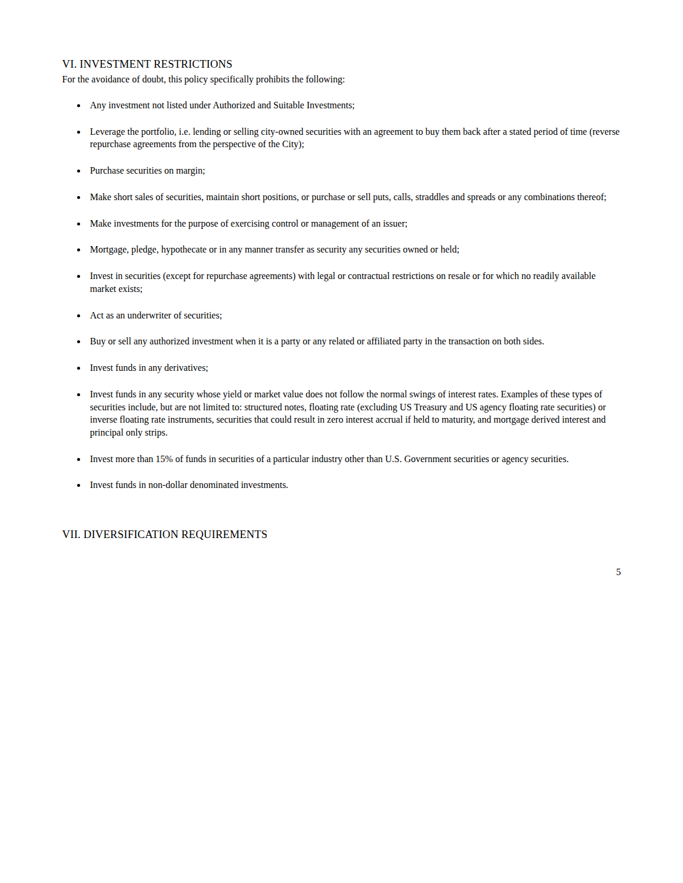VI. INVESTMENT RESTRICTIONS
For the avoidance of doubt, this policy specifically prohibits the following:
Any investment not listed under Authorized and Suitable Investments;
Leverage the portfolio, i.e. lending or selling city-owned securities with an agreement to buy them back after a stated period of time (reverse repurchase agreements from the perspective of the City);
Purchase securities on margin;
Make short sales of securities, maintain short positions, or purchase or sell puts, calls, straddles and spreads or any combinations thereof;
Make investments for the purpose of exercising control or management of an issuer;
Mortgage, pledge, hypothecate or in any manner transfer as security any securities owned or held;
Invest in securities (except for repurchase agreements) with legal or contractual restrictions on resale or for which no readily available market exists;
Act as an underwriter of securities;
Buy or sell any authorized investment when it is a party or any related or affiliated party in the transaction on both sides.
Invest funds in any derivatives;
Invest funds in any security whose yield or market value does not follow the normal swings of interest rates. Examples of these types of securities include, but are not limited to: structured notes, floating rate (excluding US Treasury and US agency floating rate securities) or inverse floating rate instruments, securities that could result in zero interest accrual if held to maturity, and mortgage derived interest and principal only strips.
Invest more than 15% of funds in securities of a particular industry other than U.S. Government securities or agency securities.
Invest funds in non-dollar denominated investments.
VII. DIVERSIFICATION REQUIREMENTS
5